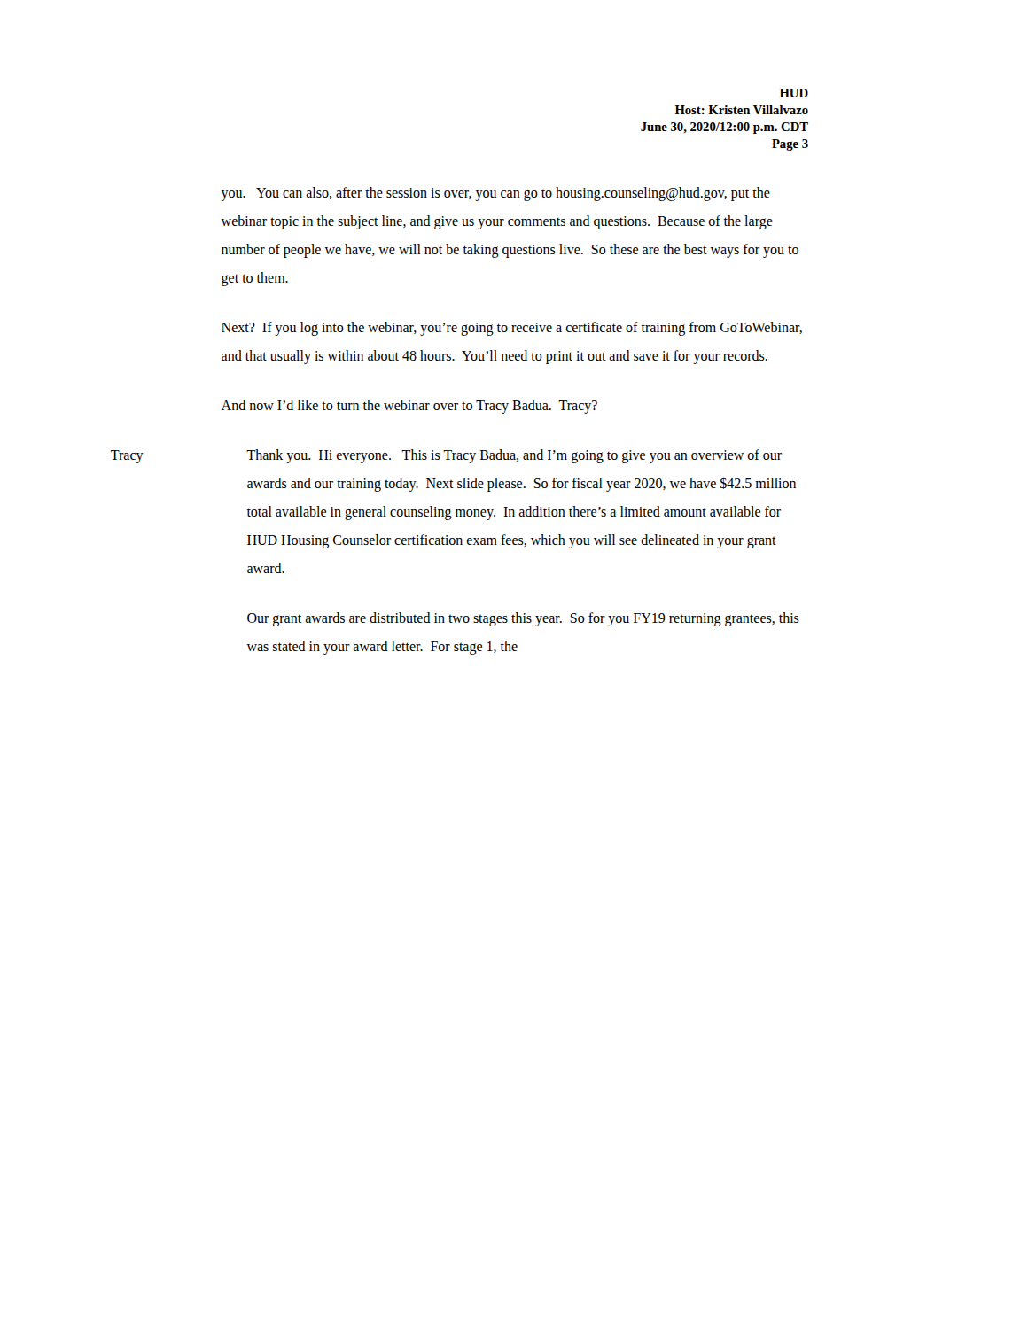HUD
Host: Kristen Villalvazo
June 30, 2020/12:00 p.m. CDT
Page 3
you. You can also, after the session is over, you can go to housing.counseling@hud.gov, put the webinar topic in the subject line, and give us your comments and questions. Because of the large number of people we have, we will not be taking questions live. So these are the best ways for you to get to them.
Next? If you log into the webinar, you’re going to receive a certificate of training from GoToWebinar, and that usually is within about 48 hours. You’ll need to print it out and save it for your records.
And now I’d like to turn the webinar over to Tracy Badua. Tracy?
Tracy
Thank you. Hi everyone. This is Tracy Badua, and I’m going to give you an overview of our awards and our training today. Next slide please. So for fiscal year 2020, we have $42.5 million total available in general counseling money. In addition there’s a limited amount available for HUD Housing Counselor certification exam fees, which you will see delineated in your grant award.
Our grant awards are distributed in two stages this year. So for you FY19 returning grantees, this was stated in your award letter. For stage 1, the